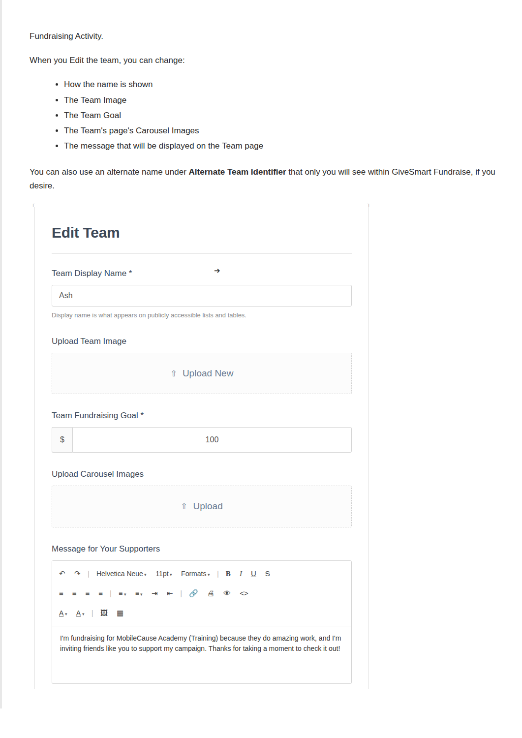Fundraising Activity.
When you Edit the team, you can change:
How the name is shown
The Team Image
The Team Goal
The Team's page's Carousel Images
The message that will be displayed on the Team page
You can also use an alternate name under Alternate Team Identifier that only you will see within GiveSmart Fundraise, if you desire.
┌ ┐
Edit Team
Team Display Name * ➔
Display name is what appears on publicly accessible lists and tables.
Upload Team Image
⇧ Upload New
Team Fundraising Goal *
$
Upload Carousel Images
⇧ Upload
Message for Your Supporters
↶ ↷ | Helvetica Neue 11pt Formats | B I U S
≡ ≡ ≡ ≡ | ≡ ≡ ⇥ ⇤ | 🔗 🖨 👁 <>
A A | 🖼 ▦
I'm fundraising for MobileCause Academy (Training) because they do amazing work, and I'm inviting friends like you to support my campaign. Thanks for taking a moment to check it out!